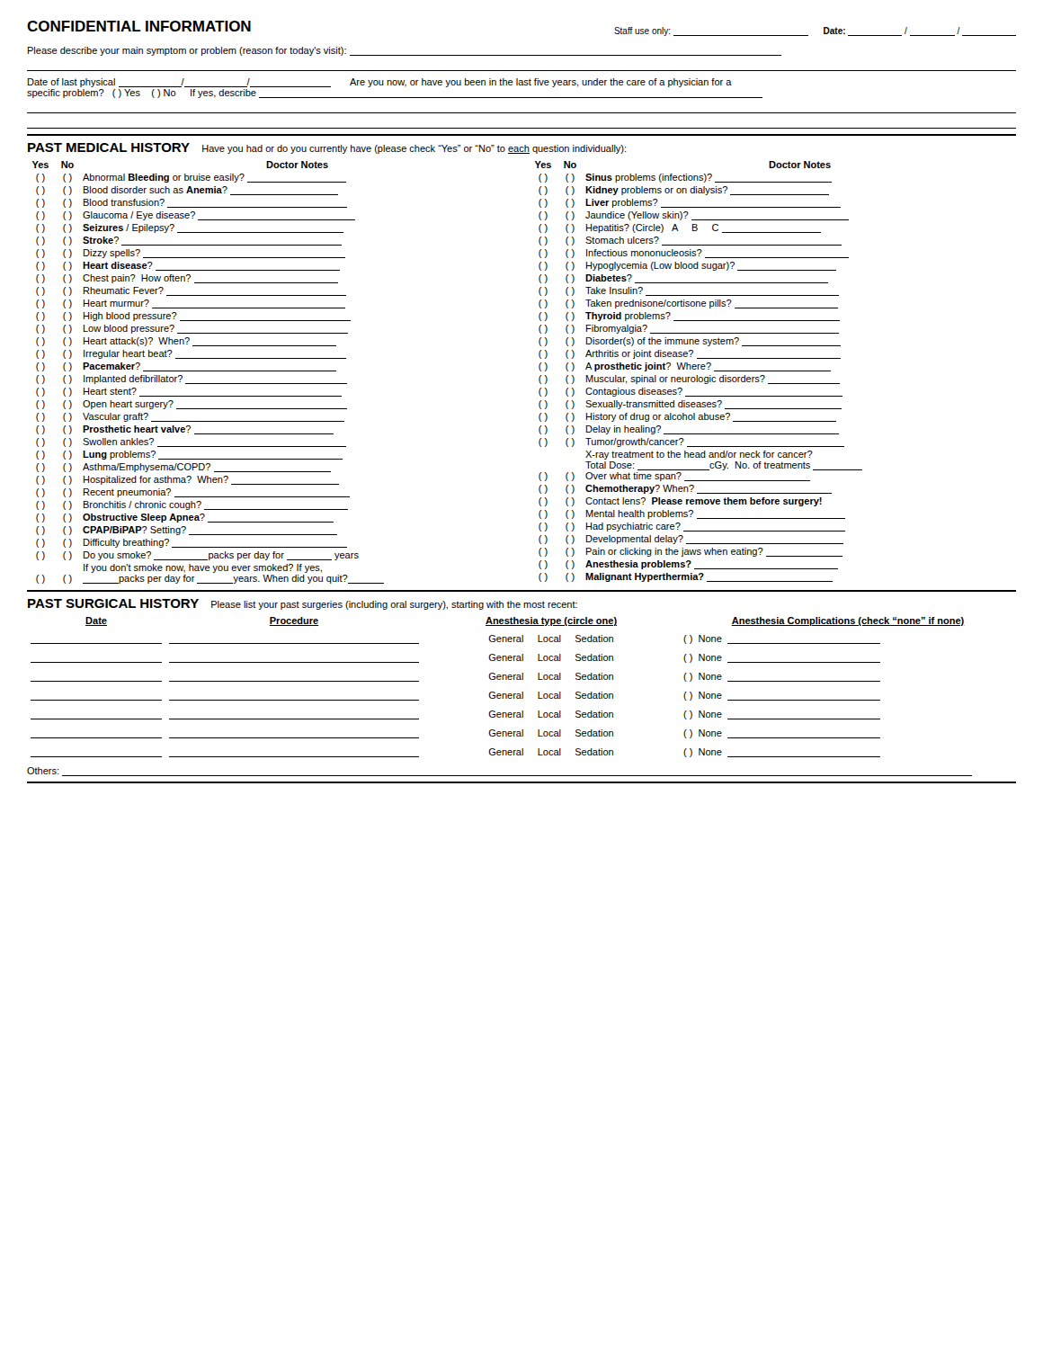CONFIDENTIAL INFORMATION
Staff use only: Date: / /
Please describe your main symptom or problem (reason for today's visit):
Date of last physical / / Are you now, or have you been in the last five years, under the care of a physician for a
specific problem? ( ) Yes ( ) No If yes, describe
PAST MEDICAL HISTORY
Have you had or do you currently have (please check “Yes” or “No” to each question individually):
| Yes | No | Doctor Notes |
| ( ) | ( ) | Abnormal Bleeding or bruise easily? |
| ( ) | ( ) | Blood disorder such as Anemia ? |
| ( ) | ( ) | Blood transfusion? |
| ( ) | ( ) | Glaucoma / Eye disease? |
| ( ) | ( ) | Seizures / Epilepsy? |
| ( ) | ( ) | Stroke ? |
| ( ) | ( ) | Dizzy spells? |
| ( ) | ( ) | Heart disease ? |
| ( ) | ( ) | Chest pain? How often? |
| ( ) | ( ) | Rheumatic Fever? |
| ( ) | ( ) | Heart murmur? |
| ( ) | ( ) | High blood pressure? |
| ( ) | ( ) | Low blood pressure? |
| ( ) | ( ) | Heart attack(s)? When? |
| ( ) | ( ) | Irregular heart beat? |
| ( ) | ( ) | Pacemaker ? |
| ( ) | ( ) | Implanted defibrillator? |
| ( ) | ( ) | Heart stent? |
| ( ) | ( ) | Open heart surgery? |
| ( ) | ( ) | Vascular graft? |
| ( ) | ( ) | Prosthetic heart valve ? |
| ( ) | ( ) | Swollen ankles? |
| ( ) | ( ) | Lung problems? |
| ( ) | ( ) | Asthma/Emphysema/COPD? |
| ( ) | ( ) | Hospitalized for asthma? When? |
| ( ) | ( ) | Recent pneumonia? |
| ( ) | ( ) | Bronchitis / chronic cough? |
| ( ) | ( ) | Obstructive Sleep Apnea ? |
| ( ) | ( ) | CPAP/BiPAP ? Setting? |
| ( ) | ( ) | Difficulty breathing? |
| ( ) | ( ) | Do you smoke? packs per day for years |
| ( ) | ( ) | If you don't smoke now, have you ever smoked? If yes, packs per day for years. When did you quit? |
| Yes | No | Doctor Notes |
| ( ) | ( ) | Sinus problems (infections)? |
| ( ) | ( ) | Kidney problems or on dialysis? |
| ( ) | ( ) | Liver problems? |
| ( ) | ( ) | Jaundice (Yellow skin)? |
| ( ) | ( ) | Hepatitis? (Circle) A B C |
| ( ) | ( ) | Stomach ulcers? |
| ( ) | ( ) | Infectious mononucleosis? |
| ( ) | ( ) | Hypoglycemia (Low blood sugar)? |
| ( ) | ( ) | Diabetes ? |
| ( ) | ( ) | Take Insulin? |
| ( ) | ( ) | Taken prednisone/cortisone pills? |
| ( ) | ( ) | Thyroid problems? |
| ( ) | ( ) | Fibromyalgia? |
| ( ) | ( ) | Disorder(s) of the immune system? |
| ( ) | ( ) | Arthritis or joint disease? |
| ( ) | ( ) | A prosthetic joint ? Where? |
| ( ) | ( ) | Muscular, spinal or neurologic disorders? |
| ( ) | ( ) | Contagious diseases? |
| ( ) | ( ) | Sexually-transmitted diseases? |
| ( ) | ( ) | History of drug or alcohol abuse? |
| ( ) | ( ) | Delay in healing? |
| ( ) | ( ) | Tumor/growth/cancer? |
| ( ) | ( ) | X-ray treatment to the head and/or neck for cancer? Total Dose: cGy. No. of treatments Over what time span? |
| ( ) | ( ) | Chemotherapy ? When? |
| ( ) | ( ) | Contact lens? Please remove them before surgery! |
| ( ) | ( ) | Mental health problems? |
| ( ) | ( ) | Had psychiatric care? |
| ( ) | ( ) | Developmental delay? |
| ( ) | ( ) | Pain or clicking in the jaws when eating? |
| ( ) | ( ) | Anesthesia problems? |
| ( ) | ( ) | Malignant Hyperthermia? |
PAST SURGICAL HISTORY
Please list your past surgeries (including oral surgery), starting with the most recent:
| Date | Procedure | Anesthesia type (circle one) | Anesthesia Complications (check “none” if none) |
| --- | --- | --- | --- |
| | | General Local Sedation | ( ) None |
| | | General Local Sedation | ( ) None |
| | | General Local Sedation | ( ) None |
| | | General Local Sedation | ( ) None |
| | | General Local Sedation | ( ) None |
| | | General Local Sedation | ( ) None |
| | | General Local Sedation | ( ) None |
Others: